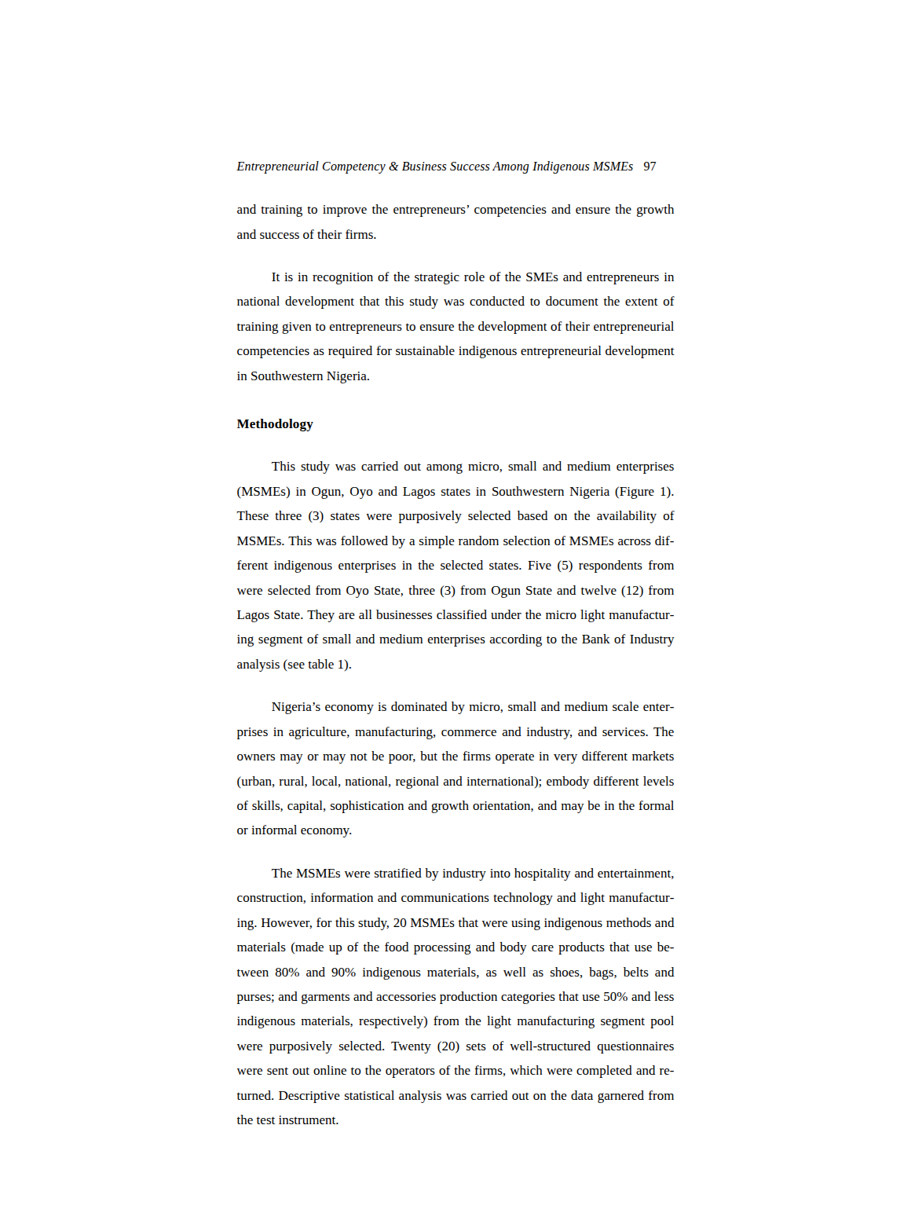Entrepreneurial Competency & Business Success Among Indigenous MSMEs 97
and training to improve the entrepreneurs’ competencies and ensure the growth and success of their firms.
It is in recognition of the strategic role of the SMEs and entrepreneurs in national development that this study was conducted to document the extent of training given to entrepreneurs to ensure the development of their entrepreneurial competencies as required for sustainable indigenous entrepreneurial development in Southwestern Nigeria.
Methodology
This study was carried out among micro, small and medium enterprises (MSMEs) in Ogun, Oyo and Lagos states in Southwestern Nigeria (Figure 1). These three (3) states were purposively selected based on the availability of MSMEs. This was followed by a simple random selection of MSMEs across different indigenous enterprises in the selected states. Five (5) respondents from were selected from Oyo State, three (3) from Ogun State and twelve (12) from Lagos State. They are all businesses classified under the micro light manufacturing segment of small and medium enterprises according to the Bank of Industry analysis (see table 1).
Nigeria’s economy is dominated by micro, small and medium scale enterprises in agriculture, manufacturing, commerce and industry, and services. The owners may or may not be poor, but the firms operate in very different markets (urban, rural, local, national, regional and international); embody different levels of skills, capital, sophistication and growth orientation, and may be in the formal or informal economy.
The MSMEs were stratified by industry into hospitality and entertainment, construction, information and communications technology and light manufacturing. However, for this study, 20 MSMEs that were using indigenous methods and materials (made up of the food processing and body care products that use between 80% and 90% indigenous materials, as well as shoes, bags, belts and purses; and garments and accessories production categories that use 50% and less indigenous materials, respectively) from the light manufacturing segment pool were purposively selected. Twenty (20) sets of well-structured questionnaires were sent out online to the operators of the firms, which were completed and returned. Descriptive statistical analysis was carried out on the data garnered from the test instrument.